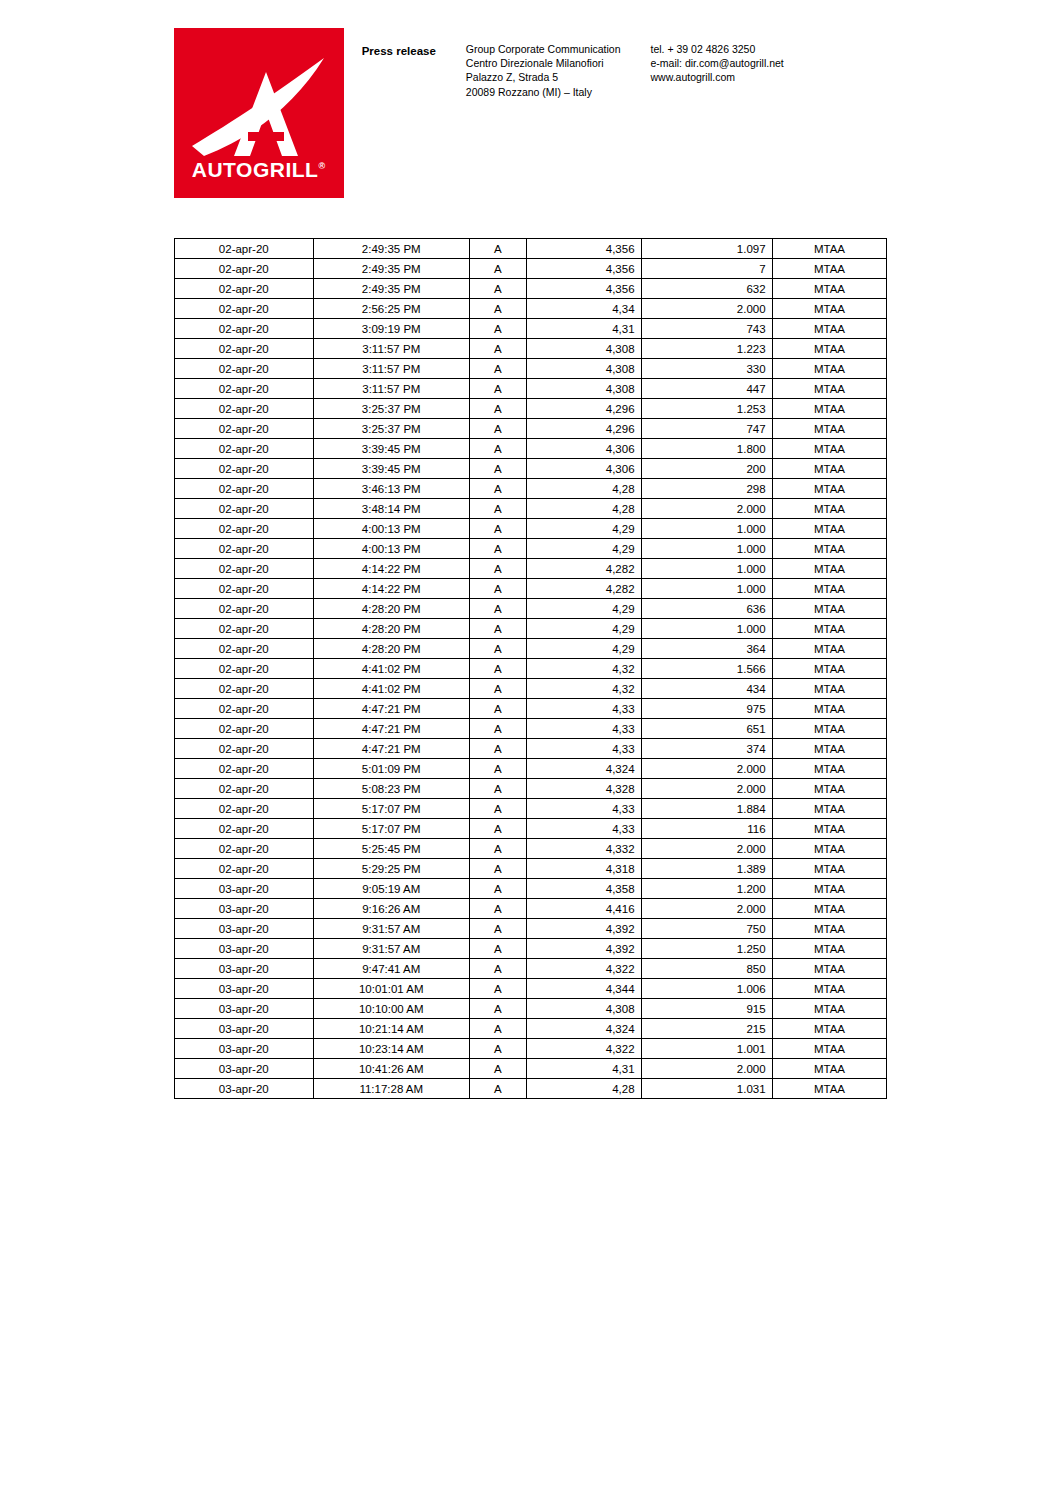AUTOGRILL®
Press release
Group Corporate Communication
Centro Direzionale Milanofiori
Palazzo Z, Strada 5
20089 Rozzano (MI) – Italy
tel. + 39 02 4826 3250
e-mail: dir.com@autogrill.net
www.autogrill.com
| 02-apr-20 | 2:49:35 PM | A | 4,356 | 1.097 | MTAA |
| 02-apr-20 | 2:49:35 PM | A | 4,356 | 7 | MTAA |
| 02-apr-20 | 2:49:35 PM | A | 4,356 | 632 | MTAA |
| 02-apr-20 | 2:56:25 PM | A | 4,34 | 2.000 | MTAA |
| 02-apr-20 | 3:09:19 PM | A | 4,31 | 743 | MTAA |
| 02-apr-20 | 3:11:57 PM | A | 4,308 | 1.223 | MTAA |
| 02-apr-20 | 3:11:57 PM | A | 4,308 | 330 | MTAA |
| 02-apr-20 | 3:11:57 PM | A | 4,308 | 447 | MTAA |
| 02-apr-20 | 3:25:37 PM | A | 4,296 | 1.253 | MTAA |
| 02-apr-20 | 3:25:37 PM | A | 4,296 | 747 | MTAA |
| 02-apr-20 | 3:39:45 PM | A | 4,306 | 1.800 | MTAA |
| 02-apr-20 | 3:39:45 PM | A | 4,306 | 200 | MTAA |
| 02-apr-20 | 3:46:13 PM | A | 4,28 | 298 | MTAA |
| 02-apr-20 | 3:48:14 PM | A | 4,28 | 2.000 | MTAA |
| 02-apr-20 | 4:00:13 PM | A | 4,29 | 1.000 | MTAA |
| 02-apr-20 | 4:00:13 PM | A | 4,29 | 1.000 | MTAA |
| 02-apr-20 | 4:14:22 PM | A | 4,282 | 1.000 | MTAA |
| 02-apr-20 | 4:14:22 PM | A | 4,282 | 1.000 | MTAA |
| 02-apr-20 | 4:28:20 PM | A | 4,29 | 636 | MTAA |
| 02-apr-20 | 4:28:20 PM | A | 4,29 | 1.000 | MTAA |
| 02-apr-20 | 4:28:20 PM | A | 4,29 | 364 | MTAA |
| 02-apr-20 | 4:41:02 PM | A | 4,32 | 1.566 | MTAA |
| 02-apr-20 | 4:41:02 PM | A | 4,32 | 434 | MTAA |
| 02-apr-20 | 4:47:21 PM | A | 4,33 | 975 | MTAA |
| 02-apr-20 | 4:47:21 PM | A | 4,33 | 651 | MTAA |
| 02-apr-20 | 4:47:21 PM | A | 4,33 | 374 | MTAA |
| 02-apr-20 | 5:01:09 PM | A | 4,324 | 2.000 | MTAA |
| 02-apr-20 | 5:08:23 PM | A | 4,328 | 2.000 | MTAA |
| 02-apr-20 | 5:17:07 PM | A | 4,33 | 1.884 | MTAA |
| 02-apr-20 | 5:17:07 PM | A | 4,33 | 116 | MTAA |
| 02-apr-20 | 5:25:45 PM | A | 4,332 | 2.000 | MTAA |
| 02-apr-20 | 5:29:25 PM | A | 4,318 | 1.389 | MTAA |
| 03-apr-20 | 9:05:19 AM | A | 4,358 | 1.200 | MTAA |
| 03-apr-20 | 9:16:26 AM | A | 4,416 | 2.000 | MTAA |
| 03-apr-20 | 9:31:57 AM | A | 4,392 | 750 | MTAA |
| 03-apr-20 | 9:31:57 AM | A | 4,392 | 1.250 | MTAA |
| 03-apr-20 | 9:47:41 AM | A | 4,322 | 850 | MTAA |
| 03-apr-20 | 10:01:01 AM | A | 4,344 | 1.006 | MTAA |
| 03-apr-20 | 10:10:00 AM | A | 4,308 | 915 | MTAA |
| 03-apr-20 | 10:21:14 AM | A | 4,324 | 215 | MTAA |
| 03-apr-20 | 10:23:14 AM | A | 4,322 | 1.001 | MTAA |
| 03-apr-20 | 10:41:26 AM | A | 4,31 | 2.000 | MTAA |
| 03-apr-20 | 11:17:28 AM | A | 4,28 | 1.031 | MTAA |